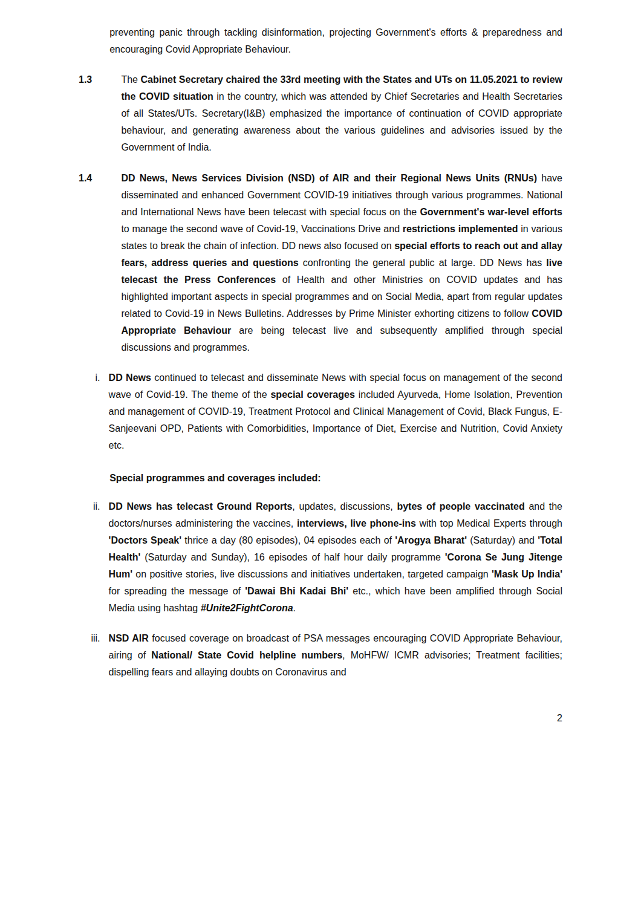preventing panic through tackling disinformation, projecting Government's efforts & preparedness and encouraging Covid Appropriate Behaviour.
1.3
The Cabinet Secretary chaired the 33rd meeting with the States and UTs on 11.05.2021 to review the COVID situation in the country, which was attended by Chief Secretaries and Health Secretaries of all States/UTs. Secretary(I&B) emphasized the importance of continuation of COVID appropriate behaviour, and generating awareness about the various guidelines and advisories issued by the Government of India.
1.4
DD News, News Services Division (NSD) of AIR and their Regional News Units (RNUs) have disseminated and enhanced Government COVID-19 initiatives through various programmes. National and International News have been telecast with special focus on the Government's war-level efforts to manage the second wave of Covid-19, Vaccinations Drive and restrictions implemented in various states to break the chain of infection. DD news also focused on special efforts to reach out and allay fears, address queries and questions confronting the general public at large. DD News has live telecast the Press Conferences of Health and other Ministries on COVID updates and has highlighted important aspects in special programmes and on Social Media, apart from regular updates related to Covid-19 in News Bulletins. Addresses by Prime Minister exhorting citizens to follow COVID Appropriate Behaviour are being telecast live and subsequently amplified through special discussions and programmes.
DD News continued to telecast and disseminate News with special focus on management of the second wave of Covid-19. The theme of the special coverages included Ayurveda, Home Isolation, Prevention and management of COVID-19, Treatment Protocol and Clinical Management of Covid, Black Fungus, E-Sanjeevani OPD, Patients with Comorbidities, Importance of Diet, Exercise and Nutrition, Covid Anxiety etc.
Special programmes and coverages included:
DD News has telecast Ground Reports, updates, discussions, bytes of people vaccinated and the doctors/nurses administering the vaccines, interviews, live phone-ins with top Medical Experts through 'Doctors Speak' thrice a day (80 episodes), 04 episodes each of 'Arogya Bharat' (Saturday) and 'Total Health' (Saturday and Sunday), 16 episodes of half hour daily programme 'Corona Se Jung Jitenge Hum' on positive stories, live discussions and initiatives undertaken, targeted campaign 'Mask Up India' for spreading the message of 'Dawai Bhi Kadai Bhi' etc., which have been amplified through Social Media using hashtag #Unite2FightCorona.
NSD AIR focused coverage on broadcast of PSA messages encouraging COVID Appropriate Behaviour, airing of National/ State Covid helpline numbers, MoHFW/ ICMR advisories; Treatment facilities; dispelling fears and allaying doubts on Coronavirus and
2